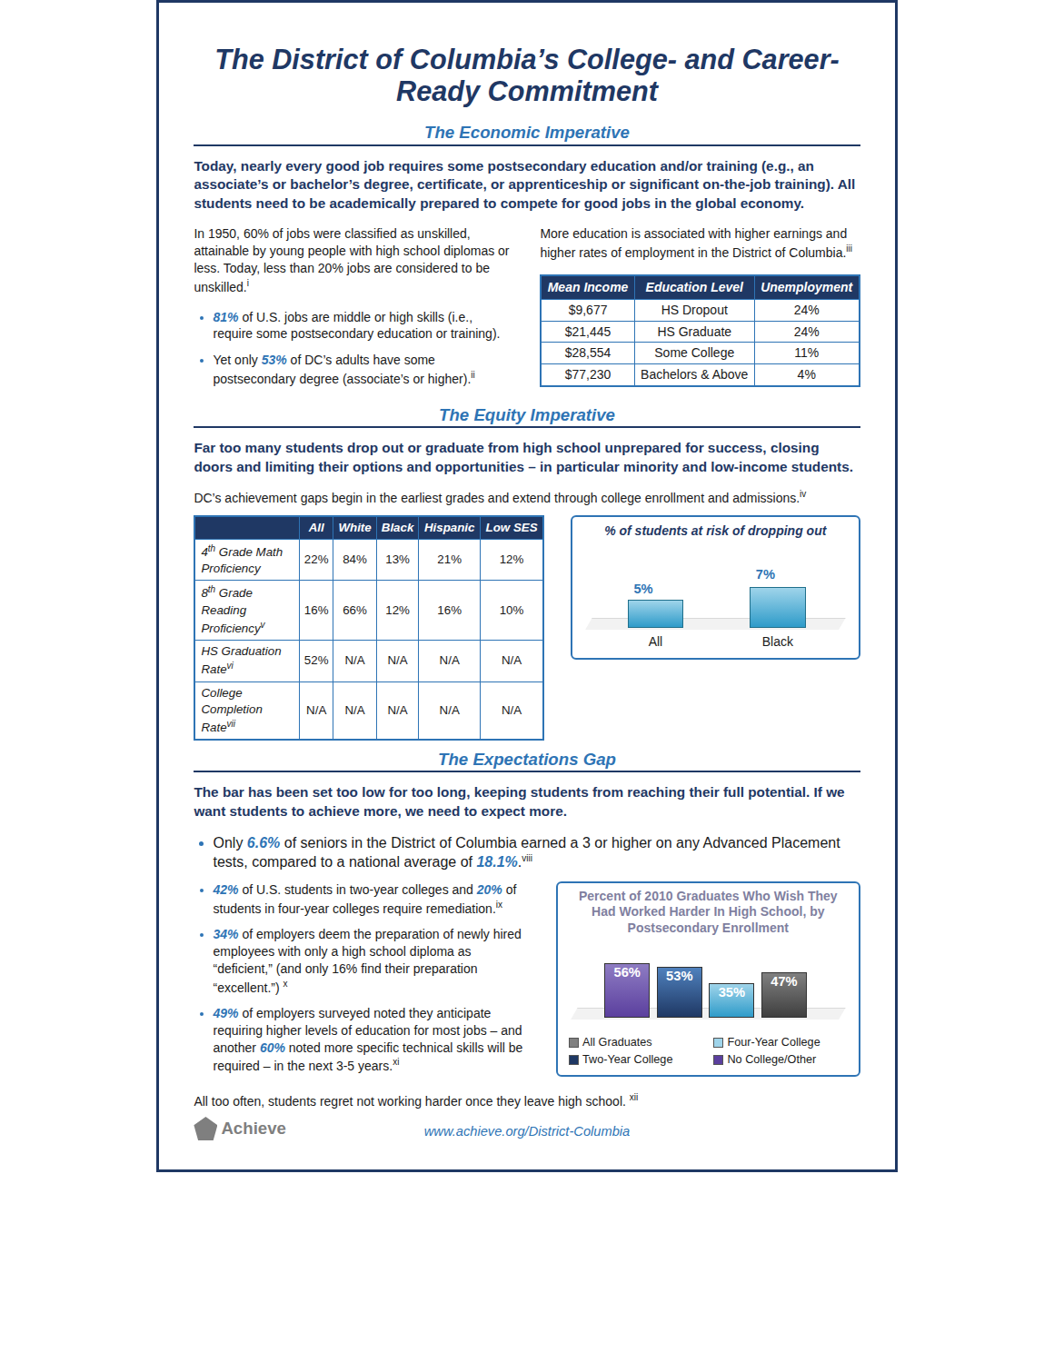The District of Columbia’s College- and Career-Ready Commitment
The Economic Imperative
Today, nearly every good job requires some postsecondary education and/or training (e.g., an associate’s or bachelor’s degree, certificate, or apprenticeship or significant on-the-job training). All students need to be academically prepared to compete for good jobs in the global economy.
In 1950, 60% of jobs were classified as unskilled, attainable by young people with high school diplomas or less. Today, less than 20% jobs are considered to be unskilled.i
81% of U.S. jobs are middle or high skills (i.e., require some postsecondary education or training).
Yet only 53% of DC’s adults have some postsecondary degree (associate’s or higher).ii
More education is associated with higher earnings and higher rates of employment in the District of Columbia.iii
| Mean Income | Education Level | Unemployment |
| --- | --- | --- |
| $9,677 | HS Dropout | 24% |
| $21,445 | HS Graduate | 24% |
| $28,554 | Some College | 11% |
| $77,230 | Bachelors & Above | 4% |
The Equity Imperative
Far too many students drop out or graduate from high school unprepared for success, closing doors and limiting their options and opportunities – in particular minority and low-income students.
DC’s achievement gaps begin in the earliest grades and extend through college enrollment and admissions.iv
| | All | White | Black | Hispanic | Low SES |
| --- | --- | --- | --- | --- | --- |
| 4 th Grade Math Proficiency | 22% | 84% | 13% | 21% | 12% |
| 8 th Grade Reading Proficiency v | 16% | 66% | 12% | 16% | 10% |
| HS Graduation Rate vi | 52% | N/A | N/A | N/A | N/A |
| College Completion Rate vii | N/A | N/A | N/A | N/A | N/A |
% of students at risk of dropping out
5%
All
7%
Black
The Expectations Gap
The bar has been set too low for too long, keeping students from reaching their full potential. If we want students to achieve more, we need to expect more.
Only 6.6% of seniors in the District of Columbia earned a 3 or higher on any Advanced Placement tests, compared to a national average of 18.1%.viii
42% of U.S. students in two-year colleges and 20% of students in four-year colleges require remediation.ix
34% of employers deem the preparation of newly hired employees with only a high school diploma as “deficient,” (and only 16% find their preparation “excellent.”) x
49% of employers surveyed noted they anticipate requiring higher levels of education for most jobs – and another 60% noted more specific technical skills will be required – in the next 3-5 years.xi
Percent of 2010 Graduates Who Wish They Had Worked Harder In High School, by Postsecondary Enrollment
56%
53%
35%
47%
All Graduates
Four-Year College
Two-Year College
No College/Other
All too often, students regret not working harder once they leave high school. xii
Achieve
www.achieve.org/District-Columbia